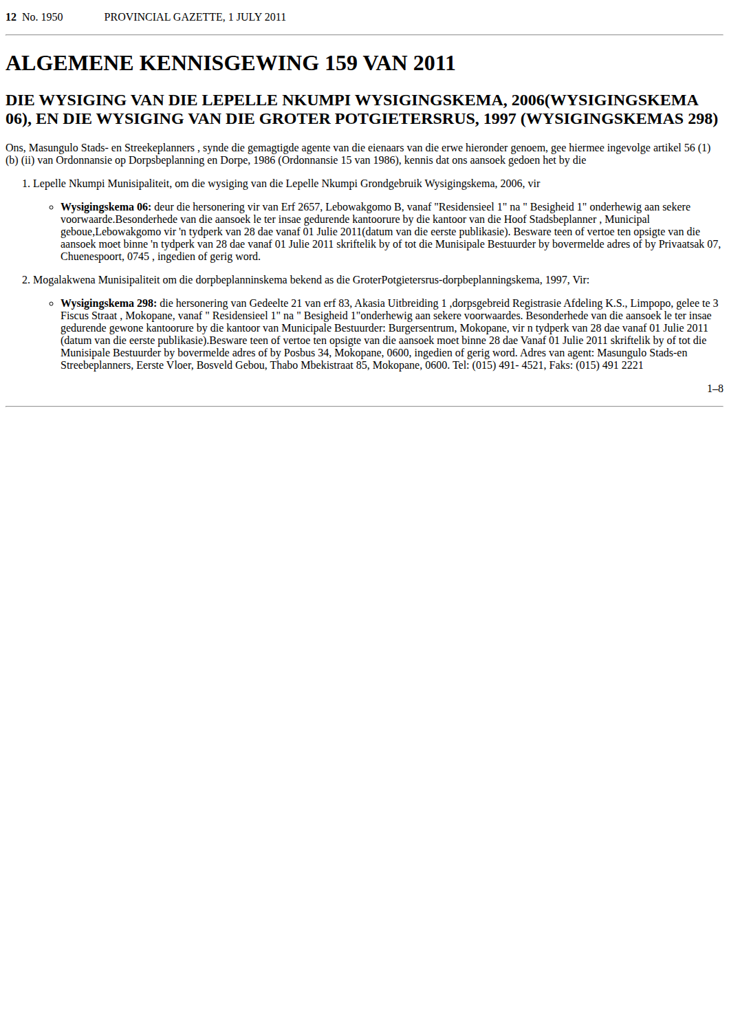12 No. 1950 PROVINCIAL GAZETTE, 1 JULY 2011
ALGEMENE KENNISGEWING 159 VAN 2011
DIE WYSIGING VAN DIE LEPELLE NKUMPI WYSIGINGSKEMA, 2006(WYSIGINGSKEMA 06), EN DIE WYSIGING VAN DIE GROTER POTGIETERSRUS, 1997 (WYSIGINGSKEMAS 298)
Ons, Masungulo Stads- en Streekeplanners , synde die gemagtigde agente van die eienaars van die erwe hieronder genoem, gee hiermee ingevolge artikel 56 (1) (b) (ii) van Ordonnansie op Dorpsbeplanning en Dorpe, 1986 (Ordonnansie 15 van 1986), kennis dat ons aansoek gedoen het by die
Lepelle Nkumpi Munisipaliteit, om die wysiging van die Lepelle Nkumpi Grondgebruik Wysigingskema, 2006, vir
Wysigingskema 06: deur die hersonering vir van Erf 2657, Lebowakgomo B, vanaf "Residensieel 1" na " Besigheid 1" onderhewig aan sekere voorwaarde.Besonderhede van die aansoek le ter insae gedurende kantoorure by die kantoor van die Hoof Stadsbeplanner , Municipal geboue,Lebowakgomo vir 'n tydperk van 28 dae vanaf 01 Julie 2011(datum van die eerste publikasie). Besware teen of vertoe ten opsigte van die aansoek moet binne 'n tydperk van 28 dae vanaf 01 Julie 2011 skriftelik by of tot die Munisipale Bestuurder by bovermelde adres of by Privaatsak 07, Chuenespoort, 0745 , ingedien of gerig word.
Mogalakwena Munisipaliteit om die dorpbeplanninskema bekend as die GroterPotgietersrus-dorpbeplanningskema, 1997, Vir:
Wysigingskema 298: die hersonering van Gedeelte 21 van erf 83, Akasia Uitbreiding 1 ,dorpsgebreid Registrasie Afdeling K.S., Limpopo, gelee te 3 Fiscus Straat , Mokopane, vanaf " Residensieel 1" na " Besigheid 1"onderhewig aan sekere voorwaardes. Besonderhede van die aansoek le ter insae gedurende gewone kantoorure by die kantoor van Municipale Bestuurder: Burgersentrum, Mokopane, vir n tydperk van 28 dae vanaf 01 Julie 2011 (datum van die eerste publikasie).Besware teen of vertoe ten opsigte van die aansoek moet binne 28 dae Vanaf 01 Julie 2011 skriftelik by of tot die Munisipale Bestuurder by bovermelde adres of by Posbus 34, Mokopane, 0600, ingedien of gerig word. Adres van agent: Masungulo Stads-en Streebeplanners, Eerste Vloer, Bosveld Gebou, Thabo Mbekistraat 85, Mokopane, 0600. Tel: (015) 491- 4521, Faks: (015) 491 2221
1–8